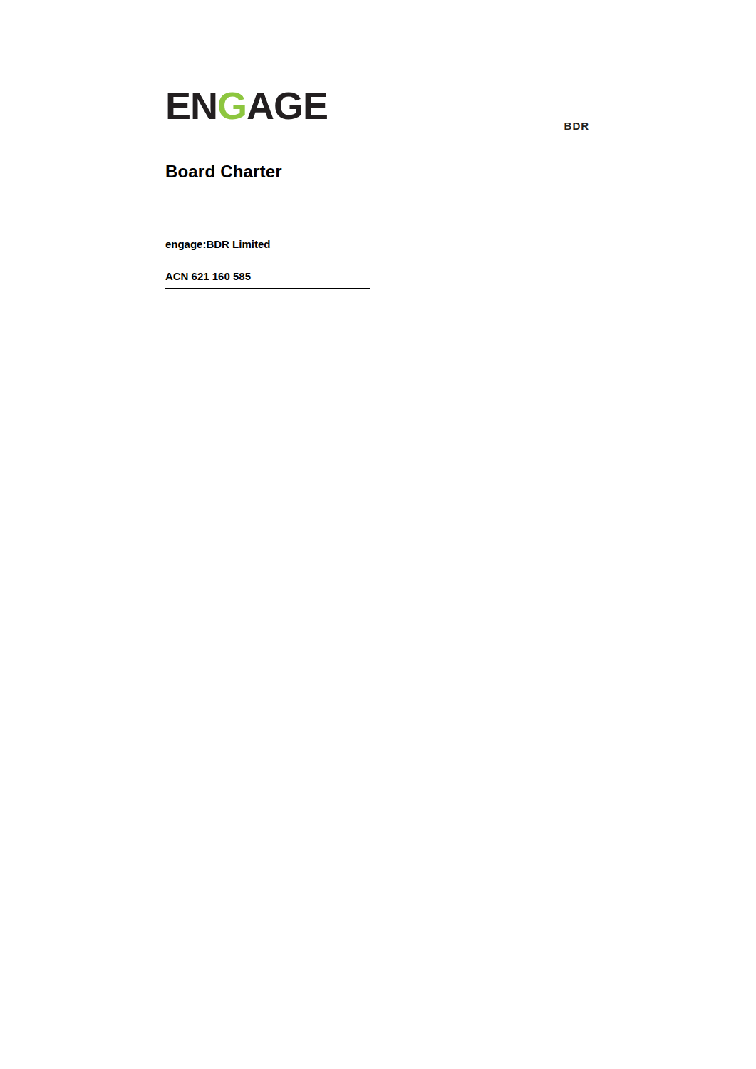ENGAGE BDR
Board Charter
engage:BDR Limited
ACN 621 160 585